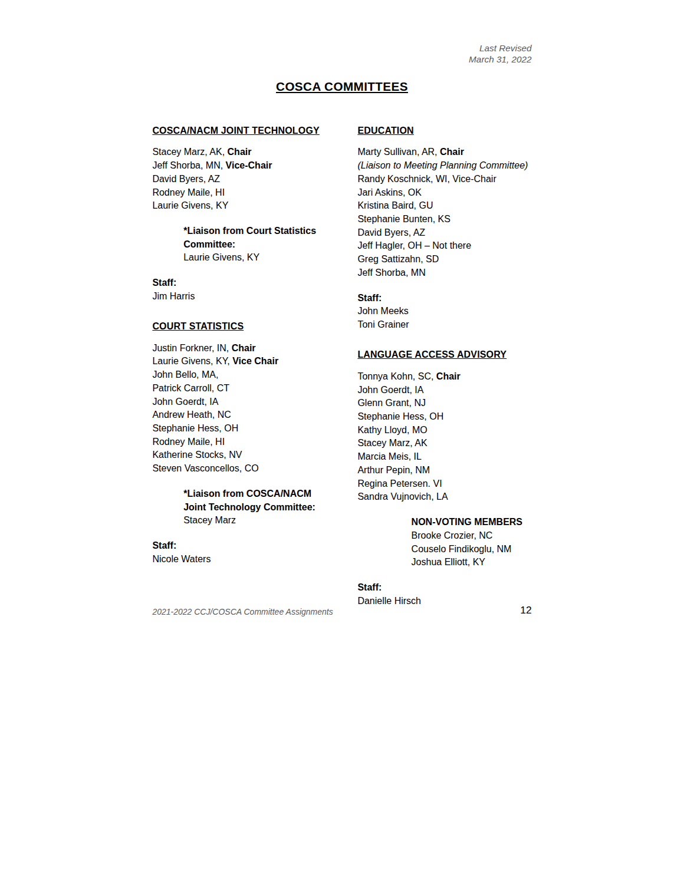Last Revised
March 31, 2022
COSCA COMMITTEES
COSCA/NACM JOINT TECHNOLOGY
Stacey Marz, AK, Chair
Jeff Shorba, MN, Vice-Chair
David Byers, AZ
Rodney Maile, HI
Laurie Givens, KY
*Liaison from Court Statistics Committee:
Laurie Givens, KY
Staff:
Jim Harris
COURT STATISTICS
Justin Forkner, IN, Chair
Laurie Givens, KY, Vice Chair
John Bello, MA,
Patrick Carroll, CT
John Goerdt, IA
Andrew Heath, NC
Stephanie Hess, OH
Rodney Maile, HI
Katherine Stocks, NV
Steven Vasconcellos, CO
*Liaison from COSCA/NACM Joint Technology Committee:
Stacey Marz
Staff:
Nicole Waters
EDUCATION
Marty Sullivan, AR, Chair
(Liaison to Meeting Planning Committee)
Randy Koschnick, WI, Vice-Chair
Jari Askins, OK
Kristina Baird, GU
Stephanie Bunten, KS
David Byers, AZ
Jeff Hagler, OH – Not there
Greg Sattizahn, SD
Jeff Shorba, MN
Staff:
John Meeks
Toni Grainer
LANGUAGE ACCESS ADVISORY
Tonnya Kohn, SC, Chair
John Goerdt, IA
Glenn Grant, NJ
Stephanie Hess, OH
Kathy Lloyd, MO
Stacey Marz, AK
Marcia Meis, IL
Arthur Pepin, NM
Regina Petersen. VI
Sandra Vujnovich, LA
NON-VOTING MEMBERS
Brooke Crozier, NC
Couselo Findikoglu, NM
Joshua Elliott, KY
Staff:
Danielle Hirsch
2021-2022 CCJ/COSCA Committee Assignments 12